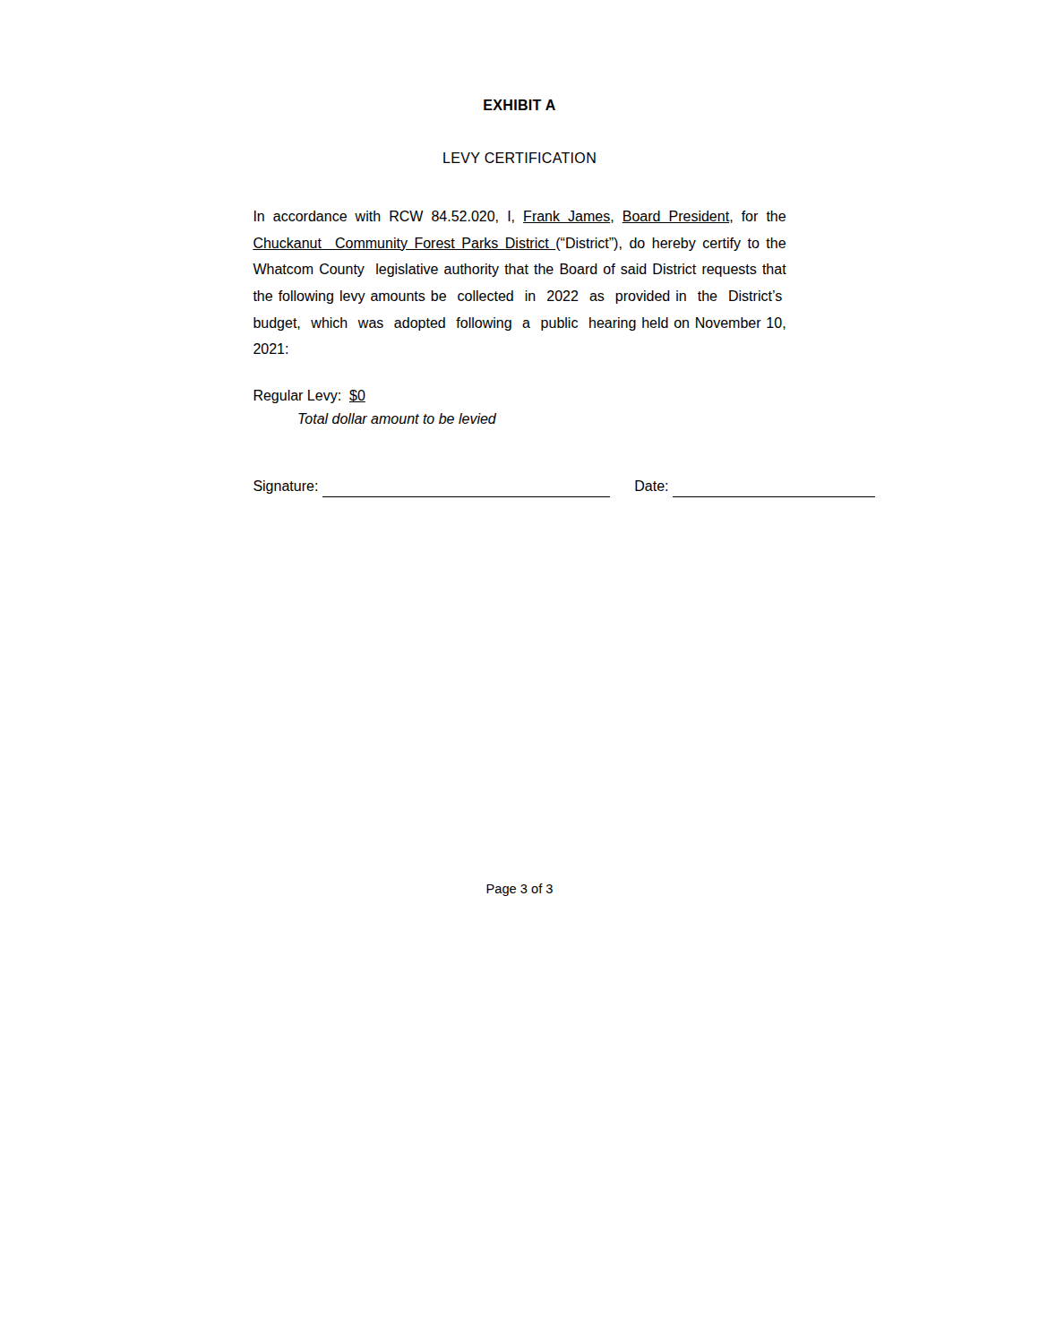EXHIBIT A
LEVY CERTIFICATION
In accordance with RCW 84.52.020, I, Frank James, Board President, for the Chuckanut Community Forest Parks District (“District”), do hereby certify to the Whatcom County legislative authority that the Board of said District requests that the following levy amounts be collected in 2022 as provided in the District’s budget, which was adopted following a public hearing held on November 10, 2021:
Regular Levy: $0
Total dollar amount to be levied
Signature: Date:
Page 3 of 3